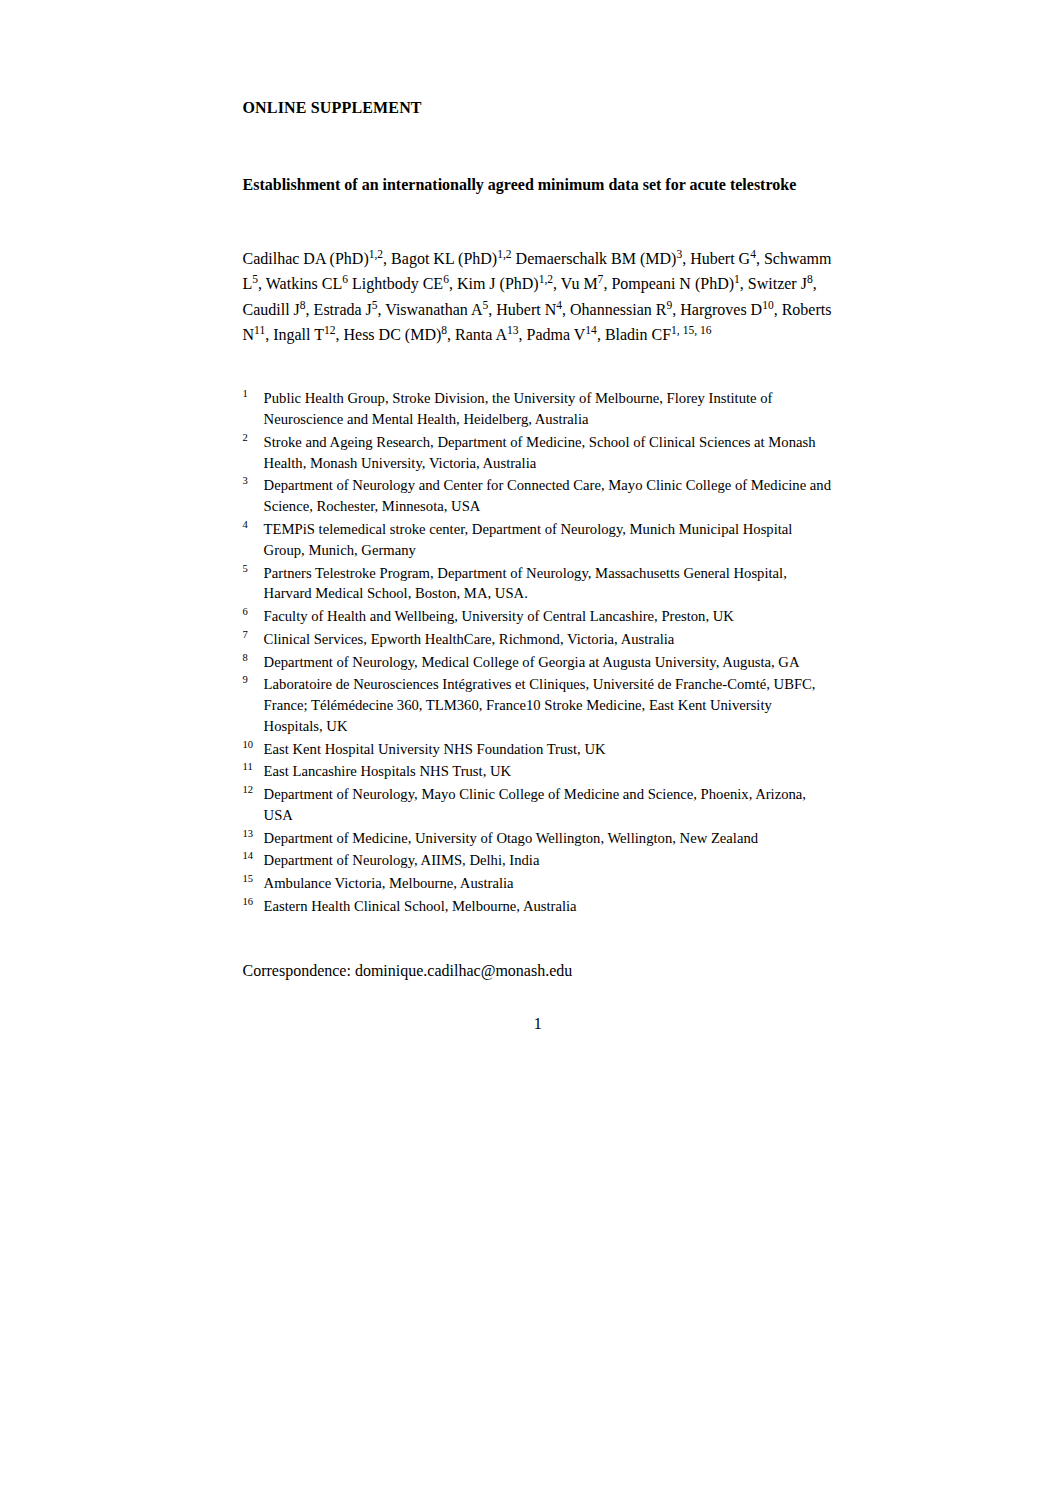ONLINE SUPPLEMENT
Establishment of an internationally agreed minimum data set for acute telestroke
Cadilhac DA (PhD)1,2, Bagot KL (PhD)1,2 Demaerschalk BM (MD)3, Hubert G4, Schwamm L5, Watkins CL6 Lightbody CE6, Kim J (PhD)1,2, Vu M7, Pompeani N (PhD)1, Switzer J8, Caudill J8, Estrada J5, Viswanathan A5, Hubert N4, Ohannessian R9, Hargroves D10, Roberts N11, Ingall T12, Hess DC (MD)8, Ranta A13, Padma V14, Bladin CF1, 15, 16
1 Public Health Group, Stroke Division, the University of Melbourne, Florey Institute of Neuroscience and Mental Health, Heidelberg, Australia
2 Stroke and Ageing Research, Department of Medicine, School of Clinical Sciences at Monash Health, Monash University, Victoria, Australia
3 Department of Neurology and Center for Connected Care, Mayo Clinic College of Medicine and Science, Rochester, Minnesota, USA
4 TEMPiS telemedical stroke center, Department of Neurology, Munich Municipal Hospital Group, Munich, Germany
5 Partners Telestroke Program, Department of Neurology, Massachusetts General Hospital, Harvard Medical School, Boston, MA, USA.
6 Faculty of Health and Wellbeing, University of Central Lancashire, Preston, UK
7 Clinical Services, Epworth HealthCare, Richmond, Victoria, Australia
8 Department of Neurology, Medical College of Georgia at Augusta University, Augusta, GA
9 Laboratoire de Neurosciences Intégratives et Cliniques, Université de Franche-Comté, UBFC, France; Télémédecine 360, TLM360, France10 Stroke Medicine, East Kent University Hospitals, UK
10 East Kent Hospital University NHS Foundation Trust, UK
11 East Lancashire Hospitals NHS Trust, UK
12 Department of Neurology, Mayo Clinic College of Medicine and Science, Phoenix, Arizona, USA
13 Department of Medicine, University of Otago Wellington, Wellington, New Zealand
14 Department of Neurology, AIIMS, Delhi, India
15 Ambulance Victoria, Melbourne, Australia
16 Eastern Health Clinical School, Melbourne, Australia
Correspondence: dominique.cadilhac@monash.edu
1